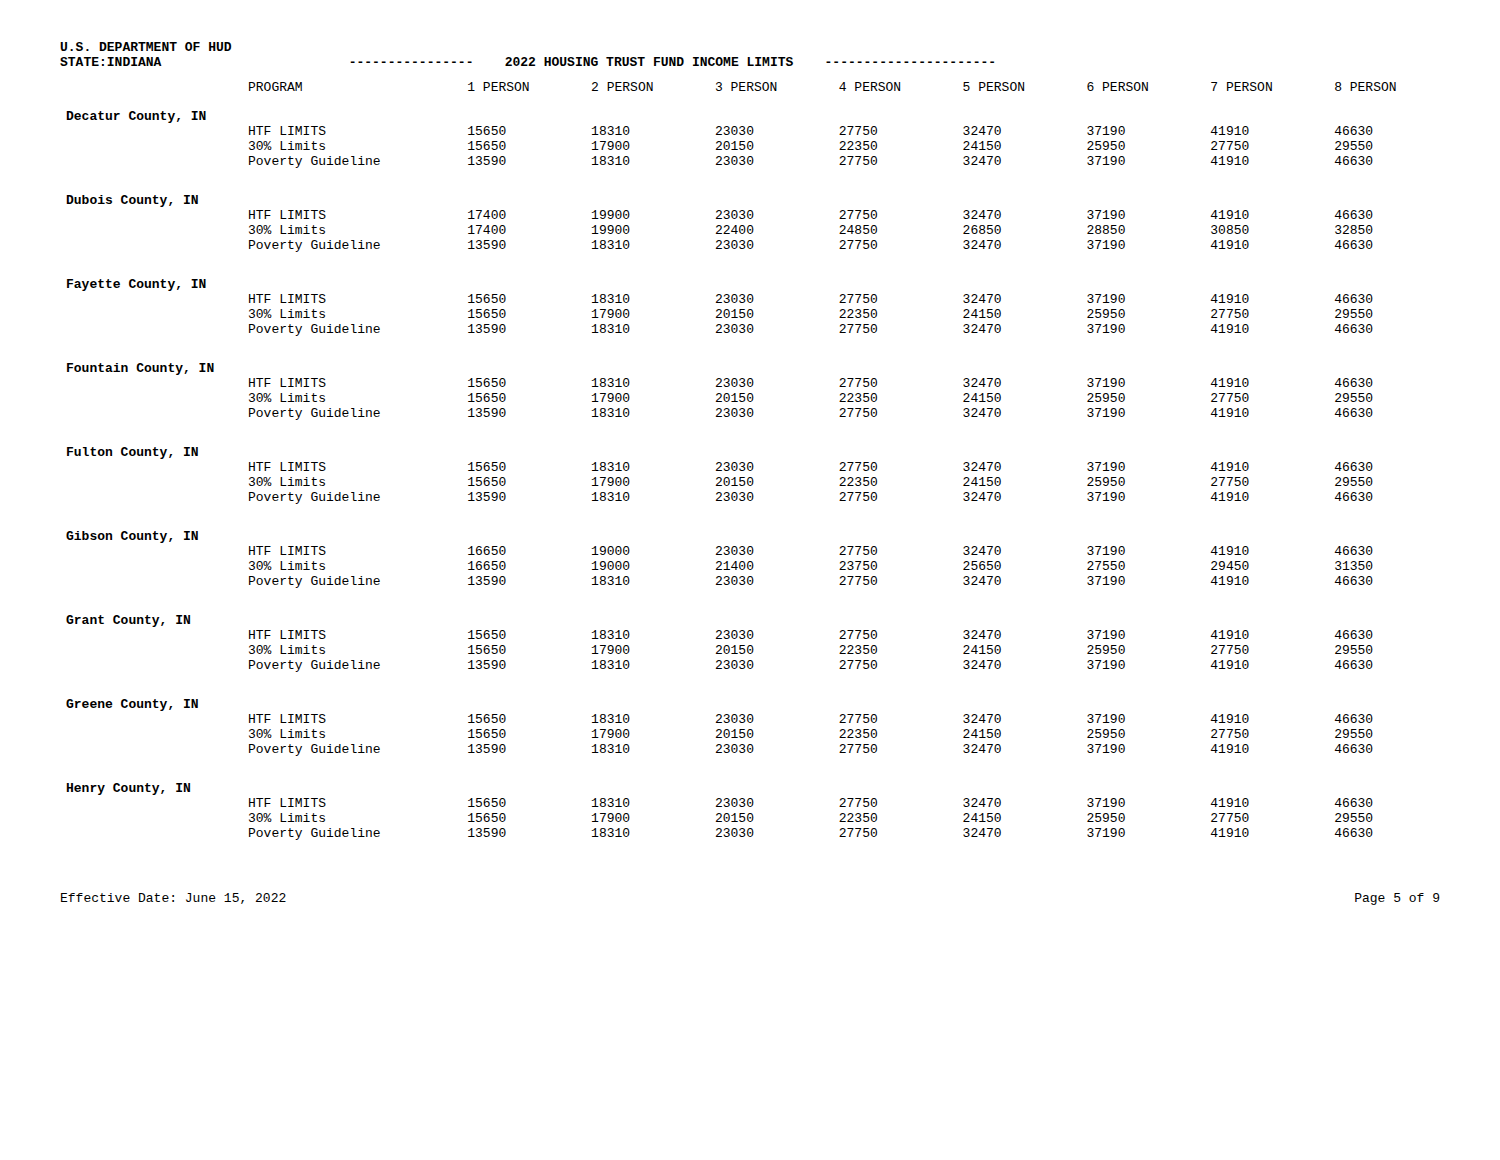U.S. DEPARTMENT OF HUD
STATE:INDIANA ---------------- 2022 HOUSING TRUST FUND INCOME LIMITS ----------------------
| | PROGRAM | 1 PERSON | 2 PERSON | 3 PERSON | 4 PERSON | 5 PERSON | 6 PERSON | 7 PERSON | 8 PERSON |
| --- | --- | --- | --- | --- | --- | --- | --- | --- | --- |
| Decatur County, IN |
| | HTF LIMITS | 15650 | 18310 | 23030 | 27750 | 32470 | 37190 | 41910 | 46630 |
| | 30% Limits | 15650 | 17900 | 20150 | 22350 | 24150 | 25950 | 27750 | 29550 |
| | Poverty Guideline | 13590 | 18310 | 23030 | 27750 | 32470 | 37190 | 41910 | 46630 |
| Dubois County, IN |
| | HTF LIMITS | 17400 | 19900 | 23030 | 27750 | 32470 | 37190 | 41910 | 46630 |
| | 30% Limits | 17400 | 19900 | 22400 | 24850 | 26850 | 28850 | 30850 | 32850 |
| | Poverty Guideline | 13590 | 18310 | 23030 | 27750 | 32470 | 37190 | 41910 | 46630 |
| Fayette County, IN |
| | HTF LIMITS | 15650 | 18310 | 23030 | 27750 | 32470 | 37190 | 41910 | 46630 |
| | 30% Limits | 15650 | 17900 | 20150 | 22350 | 24150 | 25950 | 27750 | 29550 |
| | Poverty Guideline | 13590 | 18310 | 23030 | 27750 | 32470 | 37190 | 41910 | 46630 |
| Fountain County, IN |
| | HTF LIMITS | 15650 | 18310 | 23030 | 27750 | 32470 | 37190 | 41910 | 46630 |
| | 30% Limits | 15650 | 17900 | 20150 | 22350 | 24150 | 25950 | 27750 | 29550 |
| | Poverty Guideline | 13590 | 18310 | 23030 | 27750 | 32470 | 37190 | 41910 | 46630 |
| Fulton County, IN |
| | HTF LIMITS | 15650 | 18310 | 23030 | 27750 | 32470 | 37190 | 41910 | 46630 |
| | 30% Limits | 15650 | 17900 | 20150 | 22350 | 24150 | 25950 | 27750 | 29550 |
| | Poverty Guideline | 13590 | 18310 | 23030 | 27750 | 32470 | 37190 | 41910 | 46630 |
| Gibson County, IN |
| | HTF LIMITS | 16650 | 19000 | 23030 | 27750 | 32470 | 37190 | 41910 | 46630 |
| | 30% Limits | 16650 | 19000 | 21400 | 23750 | 25650 | 27550 | 29450 | 31350 |
| | Poverty Guideline | 13590 | 18310 | 23030 | 27750 | 32470 | 37190 | 41910 | 46630 |
| Grant County, IN |
| | HTF LIMITS | 15650 | 18310 | 23030 | 27750 | 32470 | 37190 | 41910 | 46630 |
| | 30% Limits | 15650 | 17900 | 20150 | 22350 | 24150 | 25950 | 27750 | 29550 |
| | Poverty Guideline | 13590 | 18310 | 23030 | 27750 | 32470 | 37190 | 41910 | 46630 |
| Greene County, IN |
| | HTF LIMITS | 15650 | 18310 | 23030 | 27750 | 32470 | 37190 | 41910 | 46630 |
| | 30% Limits | 15650 | 17900 | 20150 | 22350 | 24150 | 25950 | 27750 | 29550 |
| | Poverty Guideline | 13590 | 18310 | 23030 | 27750 | 32470 | 37190 | 41910 | 46630 |
| Henry County, IN |
| | HTF LIMITS | 15650 | 18310 | 23030 | 27750 | 32470 | 37190 | 41910 | 46630 |
| | 30% Limits | 15650 | 17900 | 20150 | 22350 | 24150 | 25950 | 27750 | 29550 |
| | Poverty Guideline | 13590 | 18310 | 23030 | 27750 | 32470 | 37190 | 41910 | 46630 |
Effective Date: June 15, 2022
Page 5 of 9